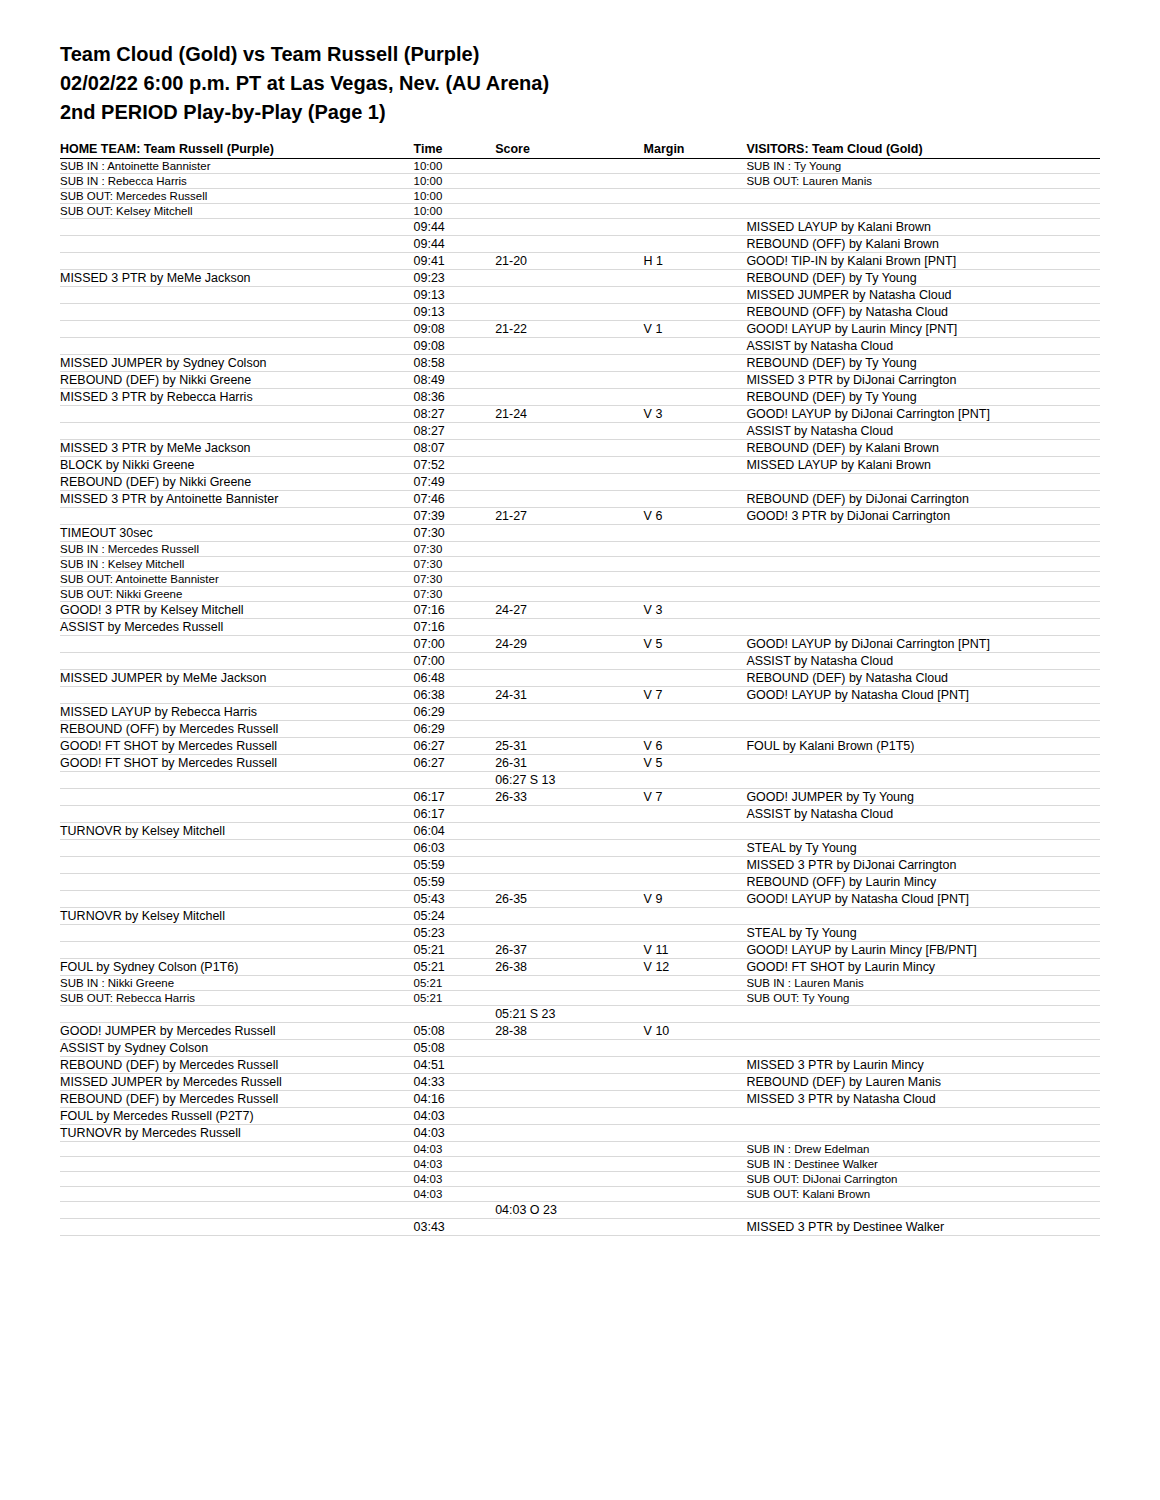Team Cloud (Gold) vs Team Russell (Purple)
02/02/22 6:00 p.m. PT at Las Vegas, Nev. (AU Arena)
2nd PERIOD Play-by-Play (Page 1)
| HOME TEAM: Team Russell (Purple) | Time | Score | Margin | VISITORS: Team Cloud (Gold) |
| --- | --- | --- | --- | --- |
| SUB IN : Antoinette Bannister | 10:00 | | | SUB IN : Ty Young |
| SUB IN : Rebecca Harris | 10:00 | | | SUB OUT: Lauren Manis |
| SUB OUT: Mercedes Russell | 10:00 | | | |
| SUB OUT: Kelsey Mitchell | 10:00 | | | |
| | 09:44 | | | MISSED LAYUP by Kalani Brown |
| | 09:44 | | | REBOUND (OFF) by Kalani Brown |
| | 09:41 | 21-20 | H 1 | GOOD! TIP-IN by Kalani Brown [PNT] |
| MISSED 3 PTR by MeMe Jackson | 09:23 | | | REBOUND (DEF) by Ty Young |
| | 09:13 | | | MISSED JUMPER by Natasha Cloud |
| | 09:13 | | | REBOUND (OFF) by Natasha Cloud |
| | 09:08 | 21-22 | V 1 | GOOD! LAYUP by Laurin Mincy [PNT] |
| | 09:08 | | | ASSIST by Natasha Cloud |
| MISSED JUMPER by Sydney Colson | 08:58 | | | REBOUND (DEF) by Ty Young |
| REBOUND (DEF) by Nikki Greene | 08:49 | | | MISSED 3 PTR by DiJonai Carrington |
| MISSED 3 PTR by Rebecca Harris | 08:36 | | | REBOUND (DEF) by Ty Young |
| | 08:27 | 21-24 | V 3 | GOOD! LAYUP by DiJonai Carrington [PNT] |
| | 08:27 | | | ASSIST by Natasha Cloud |
| MISSED 3 PTR by MeMe Jackson | 08:07 | | | REBOUND (DEF) by Kalani Brown |
| BLOCK by Nikki Greene | 07:52 | | | MISSED LAYUP by Kalani Brown |
| REBOUND (DEF) by Nikki Greene | 07:49 | | | |
| MISSED 3 PTR by Antoinette Bannister | 07:46 | | | REBOUND (DEF) by DiJonai Carrington |
| | 07:39 | 21-27 | V 6 | GOOD! 3 PTR by DiJonai Carrington |
| TIMEOUT 30sec | 07:30 | | | |
| SUB IN : Mercedes Russell | 07:30 | | | |
| SUB IN : Kelsey Mitchell | 07:30 | | | |
| SUB OUT: Antoinette Bannister | 07:30 | | | |
| SUB OUT: Nikki Greene | 07:30 | | | |
| GOOD! 3 PTR by Kelsey Mitchell | 07:16 | 24-27 | V 3 | |
| ASSIST by Mercedes Russell | 07:16 | | | |
| | 07:00 | 24-29 | V 5 | GOOD! LAYUP by DiJonai Carrington [PNT] |
| | 07:00 | | | ASSIST by Natasha Cloud |
| MISSED JUMPER by MeMe Jackson | 06:48 | | | REBOUND (DEF) by Natasha Cloud |
| | 06:38 | 24-31 | V 7 | GOOD! LAYUP by Natasha Cloud [PNT] |
| MISSED LAYUP by Rebecca Harris | 06:29 | | | |
| REBOUND (OFF) by Mercedes Russell | 06:29 | | | |
| GOOD! FT SHOT by Mercedes Russell | 06:27 | 25-31 | V 6 | FOUL by Kalani Brown (P1T5) |
| GOOD! FT SHOT by Mercedes Russell | 06:27 | 26-31 | V 5 | |
| | | 06:27 S 13 | | |
| | 06:17 | 26-33 | V 7 | GOOD! JUMPER by Ty Young |
| | 06:17 | | | ASSIST by Natasha Cloud |
| TURNOVR by Kelsey Mitchell | 06:04 | | | |
| | 06:03 | | | STEAL by Ty Young |
| | 05:59 | | | MISSED 3 PTR by DiJonai Carrington |
| | 05:59 | | | REBOUND (OFF) by Laurin Mincy |
| | 05:43 | 26-35 | V 9 | GOOD! LAYUP by Natasha Cloud [PNT] |
| TURNOVR by Kelsey Mitchell | 05:24 | | | |
| | 05:23 | | | STEAL by Ty Young |
| | 05:21 | 26-37 | V 11 | GOOD! LAYUP by Laurin Mincy [FB/PNT] |
| FOUL by Sydney Colson (P1T6) | 05:21 | 26-38 | V 12 | GOOD! FT SHOT by Laurin Mincy |
| SUB IN : Nikki Greene | 05:21 | | | SUB IN : Lauren Manis |
| SUB OUT: Rebecca Harris | 05:21 | | | SUB OUT: Ty Young |
| | | 05:21 S 23 | | |
| GOOD! JUMPER by Mercedes Russell | 05:08 | 28-38 | V 10 | |
| ASSIST by Sydney Colson | 05:08 | | | |
| REBOUND (DEF) by Mercedes Russell | 04:51 | | | MISSED 3 PTR by Laurin Mincy |
| MISSED JUMPER by Mercedes Russell | 04:33 | | | REBOUND (DEF) by Lauren Manis |
| REBOUND (DEF) by Mercedes Russell | 04:16 | | | MISSED 3 PTR by Natasha Cloud |
| FOUL by Mercedes Russell (P2T7) | 04:03 | | | |
| TURNOVR by Mercedes Russell | 04:03 | | | |
| | 04:03 | | | SUB IN : Drew Edelman |
| | 04:03 | | | SUB IN : Destinee Walker |
| | 04:03 | | | SUB OUT: DiJonai Carrington |
| | 04:03 | | | SUB OUT: Kalani Brown |
| | | 04:03 O 23 | | |
| | 03:43 | | | MISSED 3 PTR by Destinee Walker |